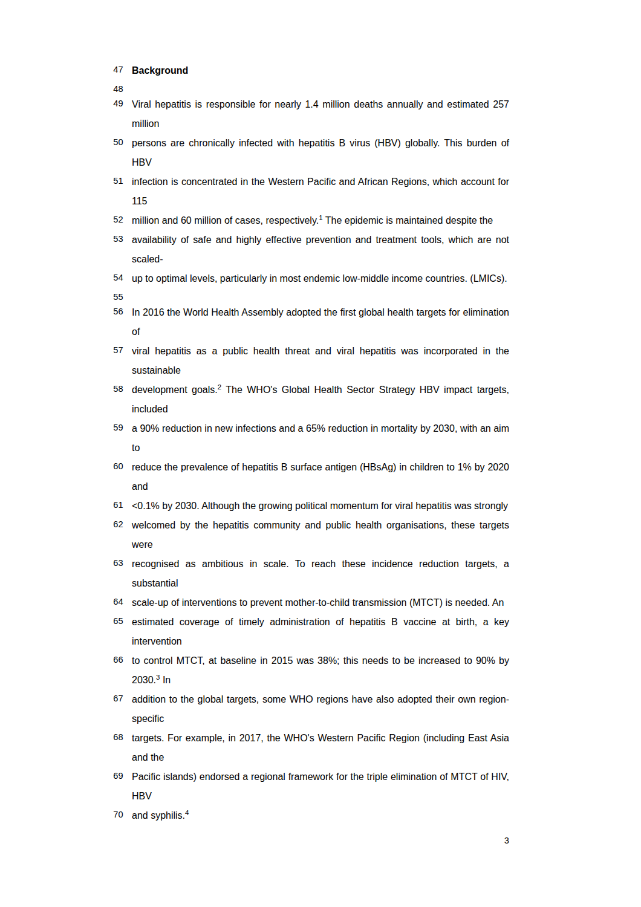Background
Viral hepatitis is responsible for nearly 1.4 million deaths annually and estimated 257 million
persons are chronically infected with hepatitis B virus (HBV) globally. This burden of HBV
infection is concentrated in the Western Pacific and African Regions, which account for 115
million and 60 million of cases, respectively.1 The epidemic is maintained despite the
availability of safe and highly effective prevention and treatment tools, which are not scaled-
up to optimal levels, particularly in most endemic low-middle income countries. (LMICs).
In 2016 the World Health Assembly adopted the first global health targets for elimination of
viral hepatitis as a public health threat and viral hepatitis was incorporated in the sustainable
development goals.2 The WHO's Global Health Sector Strategy HBV impact targets, included
a 90% reduction in new infections and a 65% reduction in mortality by 2030, with an aim to
reduce the prevalence of hepatitis B surface antigen (HBsAg) in children to 1% by 2020 and
<0.1% by 2030. Although the growing political momentum for viral hepatitis was strongly
welcomed by the hepatitis community and public health organisations, these targets were
recognised as ambitious in scale. To reach these incidence reduction targets, a substantial
scale-up of interventions to prevent mother-to-child transmission (MTCT) is needed. An
estimated coverage of timely administration of hepatitis B vaccine at birth, a key intervention
to control MTCT, at baseline in 2015 was 38%; this needs to be increased to 90% by 2030.3 In
addition to the global targets, some WHO regions have also adopted their own region-specific
targets. For example, in 2017, the WHO's Western Pacific Region (including East Asia and the
Pacific islands) endorsed a regional framework for the triple elimination of MTCT of HIV, HBV
and syphilis.4
3